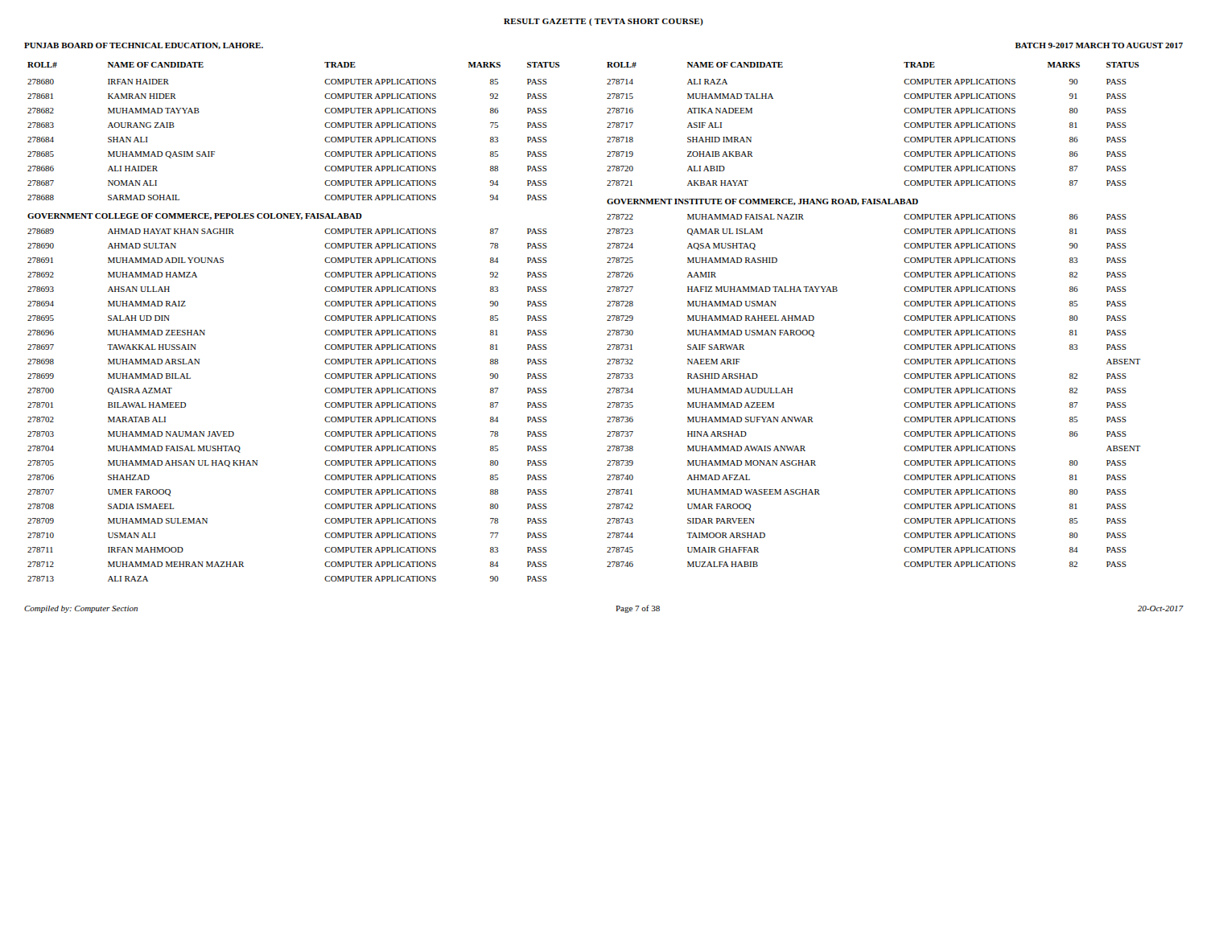RESULT GAZETTE ( TEVTA SHORT COURSE)
PUNJAB BOARD OF TECHNICAL EDUCATION, LAHORE. BATCH 9-2017 MARCH TO AUGUST 2017
| / ROLL# / NAME OF CANDIDATE / TRADE / MARKS / STATUS / / --- / --- / --- / --- / --- / / 278680 / IRFAN HAIDER / COMPUTER APPLICATIONS / 85 / PASS / / 278681 / KAMRAN HIDER / COMPUTER APPLICATIONS / 92 / PASS / / 278682 / MUHAMMAD TAYYAB / COMPUTER APPLICATIONS / 86 / PASS / / 278683 / AOURANG ZAIB / COMPUTER APPLICATIONS / 75 / PASS / / 278684 / SHAN ALI / COMPUTER APPLICATIONS / 83 / PASS / / 278685 / MUHAMMAD QASIM SAIF / COMPUTER APPLICATIONS / 85 / PASS / / 278686 / ALI HAIDER / COMPUTER APPLICATIONS / 88 / PASS / / 278687 / NOMAN ALI / COMPUTER APPLICATIONS / 94 / PASS / / 278688 / SARMAD SOHAIL / COMPUTER APPLICATIONS / 94 / PASS / / GOVERNMENT COLLEGE OF COMMERCE, PEPOLES COLONEY, FAISALABAD / / 278689 / AHMAD HAYAT KHAN SAGHIR / COMPUTER APPLICATIONS / 87 / PASS / / 278690 / AHMAD SULTAN / COMPUTER APPLICATIONS / 78 / PASS / / 278691 / MUHAMMAD ADIL YOUNAS / COMPUTER APPLICATIONS / 84 / PASS / / 278692 / MUHAMMAD HAMZA / COMPUTER APPLICATIONS / 92 / PASS / / 278693 / AHSAN ULLAH / COMPUTER APPLICATIONS / 83 / PASS / / 278694 / MUHAMMAD RAIZ / COMPUTER APPLICATIONS / 90 / PASS / / 278695 / SALAH UD DIN / COMPUTER APPLICATIONS / 85 / PASS / / 278696 / MUHAMMAD ZEESHAN / COMPUTER APPLICATIONS / 81 / PASS / / 278697 / TAWAKKAL HUSSAIN / COMPUTER APPLICATIONS / 81 / PASS / / 278698 / MUHAMMAD ARSLAN / COMPUTER APPLICATIONS / 88 / PASS / / 278699 / MUHAMMAD BILAL / COMPUTER APPLICATIONS / 90 / PASS / / 278700 / QAISRA AZMAT / COMPUTER APPLICATIONS / 87 / PASS / / 278701 / BILAWAL HAMEED / COMPUTER APPLICATIONS / 87 / PASS / / 278702 / MARATAB ALI / COMPUTER APPLICATIONS / 84 / PASS / / 278703 / MUHAMMAD NAUMAN JAVED / COMPUTER APPLICATIONS / 78 / PASS / / 278704 / MUHAMMAD FAISAL MUSHTAQ / COMPUTER APPLICATIONS / 85 / PASS / / 278705 / MUHAMMAD AHSAN UL HAQ KHAN / COMPUTER APPLICATIONS / 80 / PASS / / 278706 / SHAHZAD / COMPUTER APPLICATIONS / 85 / PASS / / 278707 / UMER FAROOQ / COMPUTER APPLICATIONS / 88 / PASS / / 278708 / SADIA ISMAEEL / COMPUTER APPLICATIONS / 80 / PASS / / 278709 / MUHAMMAD SULEMAN / COMPUTER APPLICATIONS / 78 / PASS / / 278710 / USMAN ALI / COMPUTER APPLICATIONS / 77 / PASS / / 278711 / IRFAN MAHMOOD / COMPUTER APPLICATIONS / 83 / PASS / / 278712 / MUHAMMAD MEHRAN MAZHAR / COMPUTER APPLICATIONS / 84 / PASS / / 278713 / ALI RAZA / COMPUTER APPLICATIONS / 90 / PASS / | / ROLL# / NAME OF CANDIDATE / TRADE / MARKS / STATUS / / --- / --- / --- / --- / --- / / 278714 / ALI RAZA / COMPUTER APPLICATIONS / 90 / PASS / / 278715 / MUHAMMAD TALHA / COMPUTER APPLICATIONS / 91 / PASS / / 278716 / ATIKA NADEEM / COMPUTER APPLICATIONS / 80 / PASS / / 278717 / ASIF ALI / COMPUTER APPLICATIONS / 81 / PASS / / 278718 / SHAHID IMRAN / COMPUTER APPLICATIONS / 86 / PASS / / 278719 / ZOHAIB AKBAR / COMPUTER APPLICATIONS / 86 / PASS / / 278720 / ALI ABID / COMPUTER APPLICATIONS / 87 / PASS / / 278721 / AKBAR HAYAT / COMPUTER APPLICATIONS / 87 / PASS / / GOVERNMENT INSTITUTE OF COMMERCE, JHANG ROAD, FAISALABAD / / 278722 / MUHAMMAD FAISAL NAZIR / COMPUTER APPLICATIONS / 86 / PASS / / 278723 / QAMAR UL ISLAM / COMPUTER APPLICATIONS / 81 / PASS / / 278724 / AQSA MUSHTAQ / COMPUTER APPLICATIONS / 90 / PASS / / 278725 / MUHAMMAD RASHID / COMPUTER APPLICATIONS / 83 / PASS / / 278726 / AAMIR / COMPUTER APPLICATIONS / 82 / PASS / / 278727 / HAFIZ MUHAMMAD TALHA TAYYAB / COMPUTER APPLICATIONS / 86 / PASS / / 278728 / MUHAMMAD USMAN / COMPUTER APPLICATIONS / 85 / PASS / / 278729 / MUHAMMAD RAHEEL AHMAD / COMPUTER APPLICATIONS / 80 / PASS / / 278730 / MUHAMMAD USMAN FAROOQ / COMPUTER APPLICATIONS / 81 / PASS / / 278731 / SAIF SARWAR / COMPUTER APPLICATIONS / 83 / PASS / / 278732 / NAEEM ARIF / COMPUTER APPLICATIONS / / ABSENT / / 278733 / RASHID ARSHAD / COMPUTER APPLICATIONS / 82 / PASS / / 278734 / MUHAMMAD AUDULLAH / COMPUTER APPLICATIONS / 82 / PASS / / 278735 / MUHAMMAD AZEEM / COMPUTER APPLICATIONS / 87 / PASS / / 278736 / MUHAMMAD SUFYAN ANWAR / COMPUTER APPLICATIONS / 85 / PASS / / 278737 / HINA ARSHAD / COMPUTER APPLICATIONS / 86 / PASS / / 278738 / MUHAMMAD AWAIS ANWAR / COMPUTER APPLICATIONS / / ABSENT / / 278739 / MUHAMMAD MONAN ASGHAR / COMPUTER APPLICATIONS / 80 / PASS / / 278740 / AHMAD AFZAL / COMPUTER APPLICATIONS / 81 / PASS / / 278741 / MUHAMMAD WASEEM ASGHAR / COMPUTER APPLICATIONS / 80 / PASS / / 278742 / UMAR FAROOQ / COMPUTER APPLICATIONS / 81 / PASS / / 278743 / SIDAR PARVEEN / COMPUTER APPLICATIONS / 85 / PASS / / 278744 / TAIMOOR ARSHAD / COMPUTER APPLICATIONS / 80 / PASS / / 278745 / UMAIR GHAFFAR / COMPUTER APPLICATIONS / 84 / PASS / / 278746 / MUZALFA HABIB / COMPUTER APPLICATIONS / 82 / PASS / |
Compiled by: Computer Section Page 7 of 38 20-Oct-2017